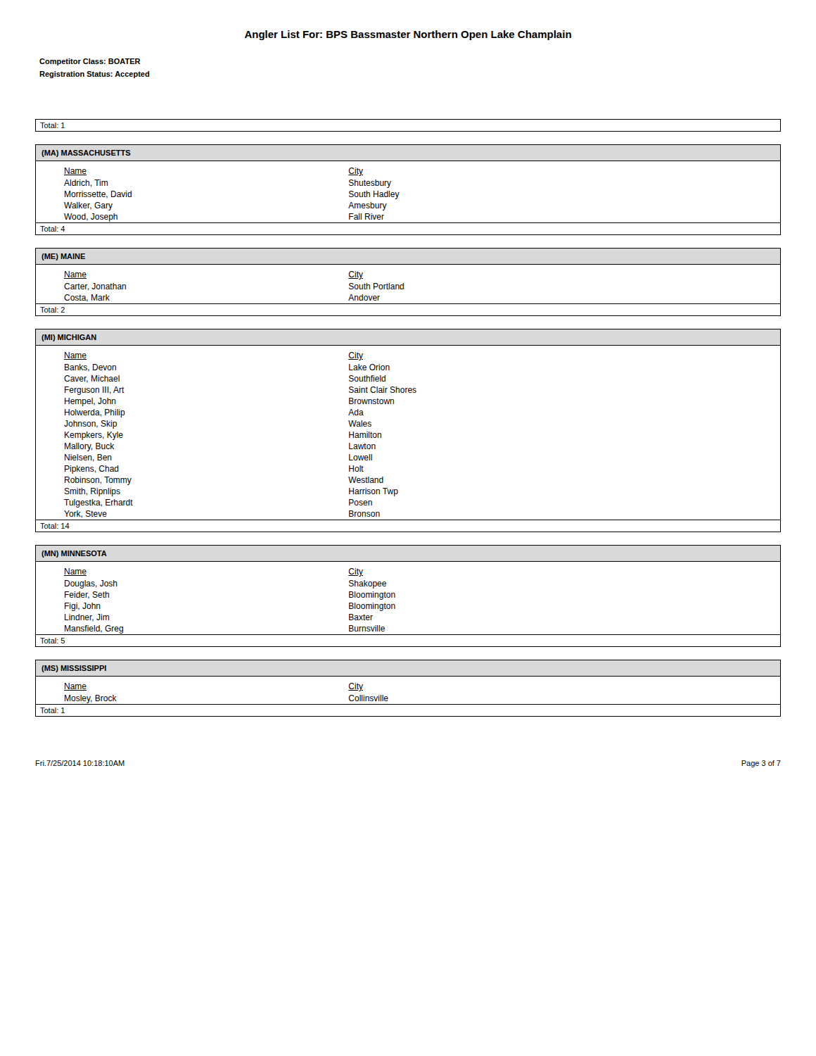Angler List For: BPS Bassmaster Northern Open Lake Champlain
Competitor Class: BOATER
Registration Status: Accepted
Total: 1
(MA) MASSACHUSETTS
| Name | City |
| --- | --- |
| Aldrich, Tim | Shutesbury |
| Morrissette, David | South Hadley |
| Walker, Gary | Amesbury |
| Wood, Joseph | Fall River |
Total: 4
(ME) MAINE
| Name | City |
| --- | --- |
| Carter, Jonathan | South Portland |
| Costa, Mark | Andover |
Total: 2
(MI) MICHIGAN
| Name | City |
| --- | --- |
| Banks, Devon | Lake Orion |
| Caver, Michael | Southfield |
| Ferguson III, Art | Saint Clair Shores |
| Hempel, John | Brownstown |
| Holwerda, Philip | Ada |
| Johnson, Skip | Wales |
| Kempkers, Kyle | Hamilton |
| Mallory, Buck | Lawton |
| Nielsen, Ben | Lowell |
| Pipkens, Chad | Holt |
| Robinson, Tommy | Westland |
| Smith, Ripnlips | Harrison Twp |
| Tulgestka, Erhardt | Posen |
| York, Steve | Bronson |
Total: 14
(MN) MINNESOTA
| Name | City |
| --- | --- |
| Douglas, Josh | Shakopee |
| Feider, Seth | Bloomington |
| Figi, John | Bloomington |
| Lindner, Jim | Baxter |
| Mansfield, Greg | Burnsville |
Total: 5
(MS) MISSISSIPPI
| Name | City |
| --- | --- |
| Mosley, Brock | Collinsville |
Total: 1
Fri.7/25/2014 10:18:10AM Page 3 of 7